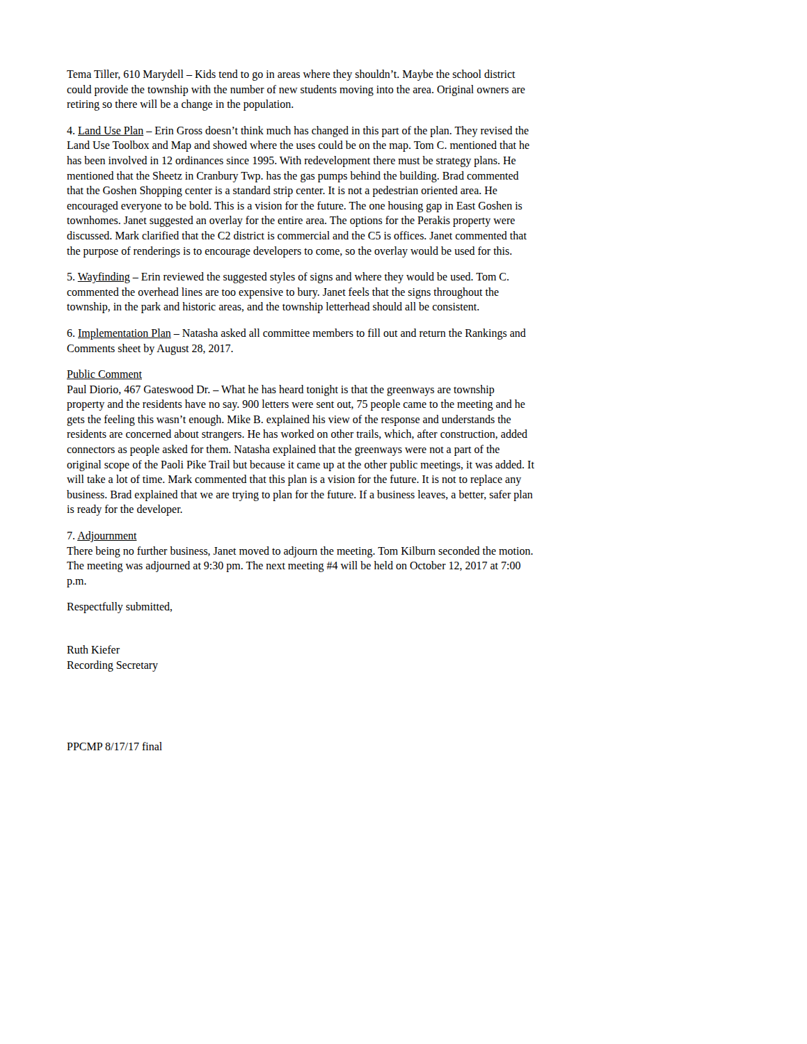Tema Tiller, 610 Marydell – Kids tend to go in areas where they shouldn’t. Maybe the school district could provide the township with the number of new students moving into the area. Original owners are retiring so there will be a change in the population.
4. Land Use Plan – Erin Gross doesn’t think much has changed in this part of the plan. They revised the Land Use Toolbox and Map and showed where the uses could be on the map. Tom C. mentioned that he has been involved in 12 ordinances since 1995. With redevelopment there must be strategy plans. He mentioned that the Sheetz in Cranbury Twp. has the gas pumps behind the building. Brad commented that the Goshen Shopping center is a standard strip center. It is not a pedestrian oriented area. He encouraged everyone to be bold. This is a vision for the future. The one housing gap in East Goshen is townhomes. Janet suggested an overlay for the entire area. The options for the Perakis property were discussed. Mark clarified that the C2 district is commercial and the C5 is offices. Janet commented that the purpose of renderings is to encourage developers to come, so the overlay would be used for this.
5. Wayfinding – Erin reviewed the suggested styles of signs and where they would be used. Tom C. commented the overhead lines are too expensive to bury. Janet feels that the signs throughout the township, in the park and historic areas, and the township letterhead should all be consistent.
6. Implementation Plan – Natasha asked all committee members to fill out and return the Rankings and Comments sheet by August 28, 2017.
Public Comment
Paul Diorio, 467 Gateswood Dr. – What he has heard tonight is that the greenways are township property and the residents have no say. 900 letters were sent out, 75 people came to the meeting and he gets the feeling this wasn’t enough. Mike B. explained his view of the response and understands the residents are concerned about strangers. He has worked on other trails, which, after construction, added connectors as people asked for them. Natasha explained that the greenways were not a part of the original scope of the Paoli Pike Trail but because it came up at the other public meetings, it was added. It will take a lot of time. Mark commented that this plan is a vision for the future. It is not to replace any business. Brad explained that we are trying to plan for the future. If a business leaves, a better, safer plan is ready for the developer.
7. Adjournment
There being no further business, Janet moved to adjourn the meeting. Tom Kilburn seconded the motion. The meeting was adjourned at 9:30 pm. The next meeting #4 will be held on October 12, 2017 at 7:00 p.m.
Respectfully submitted,
Ruth Kiefer
Recording Secretary
PPCMP 8/17/17 final